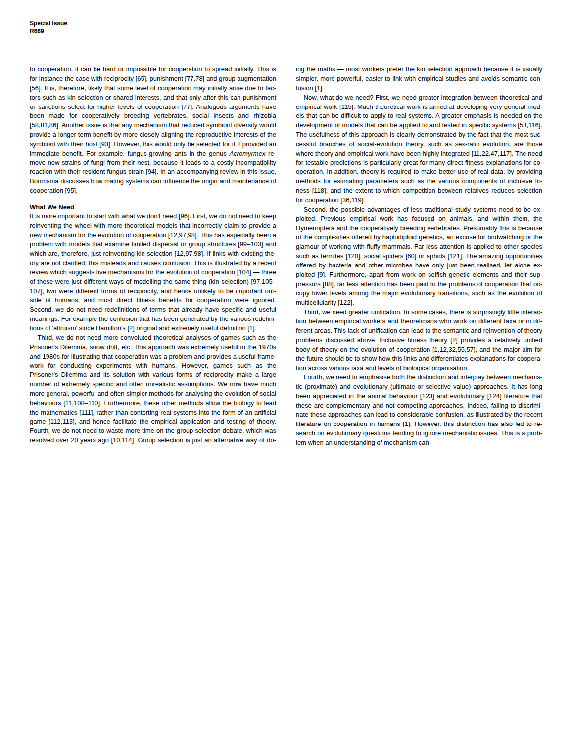Special Issue
R669
to cooperation, it can be hard or impossible for cooperation to spread initially. This is for instance the case with reciprocity [65], punishment [77,78] and group augmentation [56]. It is, therefore, likely that some level of cooperation may initially arise due to factors such as kin selection or shared interests, and that only after this can punishment or sanctions select for higher levels of cooperation [77]. Analogous arguments have been made for cooperatively breeding vertebrates, social insects and rhizobia [58,81,86]. Another issue is that any mechanism that reduced symbiont diversity would provide a longer term benefit by more closely aligning the reproductive interests of the symbiont with their host [93]. However, this would only be selected for if it provided an immediate benefit. For example, fungus-growing ants in the genus Acromyrmex remove new strains of fungi from their nest, because it leads to a costly incompatibility reaction with their resident fungus strain [94]. In an accompanying review in this issue, Boomsma discusses how mating systems can influence the origin and maintenance of cooperation [95].
What We Need
It is more important to start with what we don't need [96]. First, we do not need to keep reinventing the wheel with more theoretical models that incorrectly claim to provide a new mechanism for the evolution of cooperation [12,97,98]. This has especially been a problem with models that examine limited dispersal or group structures [99–103] and which are, therefore, just reinventing kin selection [12,97,98]. If links with existing theory are not clarified, this misleads and causes confusion. This is illustrated by a recent review which suggests five mechanisms for the evolution of cooperation [104] — three of these were just different ways of modelling the same thing (kin selection) [97,105–107], two were different forms of reciprocity, and hence unlikely to be important outside of humans, and most direct fitness benefits for cooperation were ignored. Second, we do not need redefinitions of terms that already have specific and useful meanings. For example the confusion that has been generated by the various redefinitions of 'altruism' since Hamilton's [2] original and extremely useful definition [1].
Third, we do not need more convoluted theoretical analyses of games such as the Prisoner's Dilemma, snow drift, etc. This approach was extremely useful in the 1970s and 1980s for illustrating that cooperation was a problem and provides a useful framework for conducting experiments with humans. However, games such as the Prisoner's Dilemma and its solution with various forms of reciprocity make a large number of extremely specific and often unrealistic assumptions. We now have much more general, powerful and often simpler methods for analysing the evolution of social behaviours [11,108–110]. Furthermore, these other methods allow the biology to lead the mathematics [111], rather than contorting real systems into the form of an artificial game [112,113], and hence facilitate the empirical application and testing of theory. Fourth, we do not need to waste more time on the group selection debate, which was resolved over 20 years ago [10,114]. Group selection is just an alternative way of doing the maths — most workers prefer the kin selection approach because it is usually simpler, more powerful, easier to link with empirical studies and avoids semantic confusion [1].
Now, what do we need? First, we need greater integration between theoretical and empirical work [115]. Much theoretical work is aimed at developing very general models that can be difficult to apply to real systems. A greater emphasis is needed on the development of models that can be applied to and tested in specific systems [53,116]. The usefulness of this approach is clearly demonstrated by the fact that the most successful branches of social-evolution theory, such as sex-ratio evolution, are those where theory and empirical work have been highly integrated [11,22,47,117]. The need for testable predictions is particularly great for many direct fitness explanations for cooperation. In addition, theory is required to make better use of real data, by providing methods for estimating parameters such as the various components of inclusive fitness [118], and the extent to which competition between relatives reduces selection for cooperation [36,119].
Second, the possible advantages of less traditional study systems need to be exploited. Previous empirical work has focused on animals, and within them, the Hymenoptera and the cooperatively breeding vertebrates. Presumably this is because of the complexities offered by haplodiploid genetics, an excuse for birdwatching or the glamour of working with fluffy mammals. Far less attention is applied to other species such as termites [120], social spiders [60] or aphids [121]. The amazing opportunities offered by bacteria and other microbes have only just been realised, let alone exploited [9]. Furthermore, apart from work on selfish genetic elements and their suppressors [88], far less attention has been paid to the problems of cooperation that occupy lower levels among the major evolutionary transitions, such as the evolution of multicellularity [122].
Third, we need greater unification. In some cases, there is surprisingly little interaction between empirical workers and theoreticians who work on different taxa or in different areas. This lack of unification can lead to the semantic and reinvention-of-theory problems discussed above. Inclusive fitness theory [2] provides a relatively unified body of theory on the evolution of cooperation [1,12,32,55,57], and the major aim for the future should be to show how this links and differentiates explanations for cooperation across various taxa and levels of biological organisation.
Fourth, we need to emphasise both the distinction and interplay between mechanistic (proximate) and evolutionary (ultimate or selective value) approaches. It has long been appreciated in the animal behaviour [123] and evolutionary [124] literature that these are complementary and not competing approaches. Indeed, failing to discriminate these approaches can lead to considerable confusion, as illustrated by the recent literature on cooperation in humans [1]. However, this distinction has also led to research on evolutionary questions tending to ignore mechanistic issues. This is a problem when an understanding of mechanism can